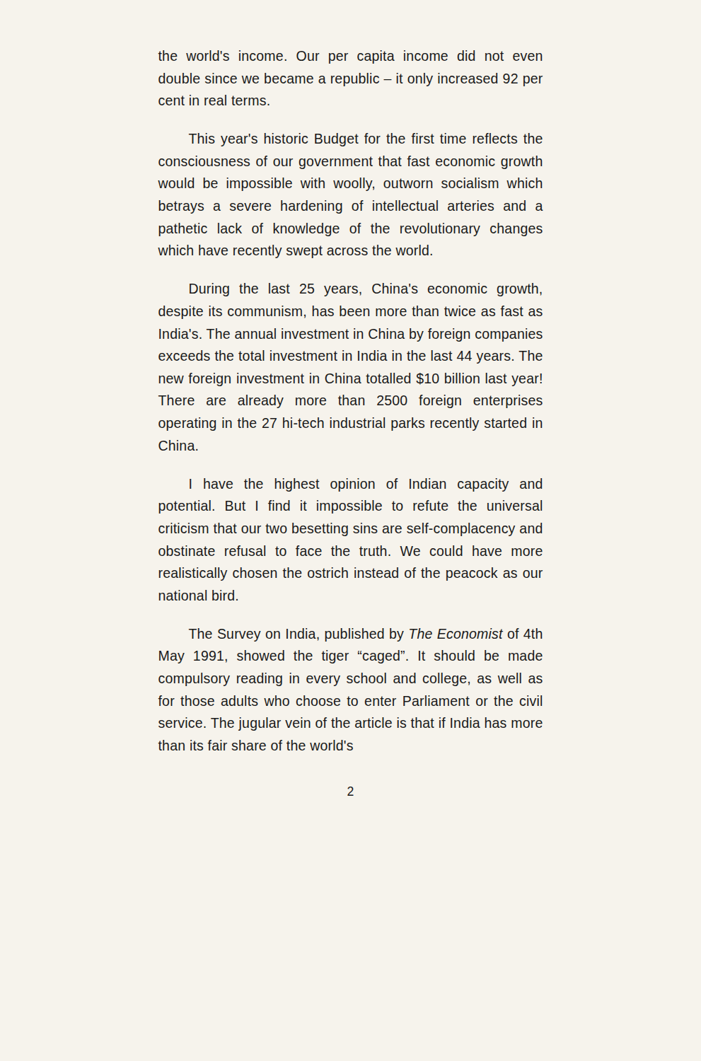the world's income. Our per capita income did not even double since we became a republic – it only increased 92 per cent in real terms.
This year's historic Budget for the first time reflects the consciousness of our government that fast economic growth would be impossible with woolly, outworn socialism which betrays a severe hardening of intellectual arteries and a pathetic lack of knowledge of the revolutionary changes which have recently swept across the world.
During the last 25 years, China's economic growth, despite its communism, has been more than twice as fast as India's. The annual investment in China by foreign companies exceeds the total investment in India in the last 44 years. The new foreign investment in China totalled $10 billion last year! There are already more than 2500 foreign enterprises operating in the 27 hi-tech industrial parks recently started in China.
I have the highest opinion of Indian capacity and potential. But I find it impossible to refute the universal criticism that our two besetting sins are self-complacency and obstinate refusal to face the truth. We could have more realistically chosen the ostrich instead of the peacock as our national bird.
The Survey on India, published by The Economist of 4th May 1991, showed the tiger “caged”. It should be made compulsory reading in every school and college, as well as for those adults who choose to enter Parliament or the civil service. The jugular vein of the article is that if India has more than its fair share of the world's
2